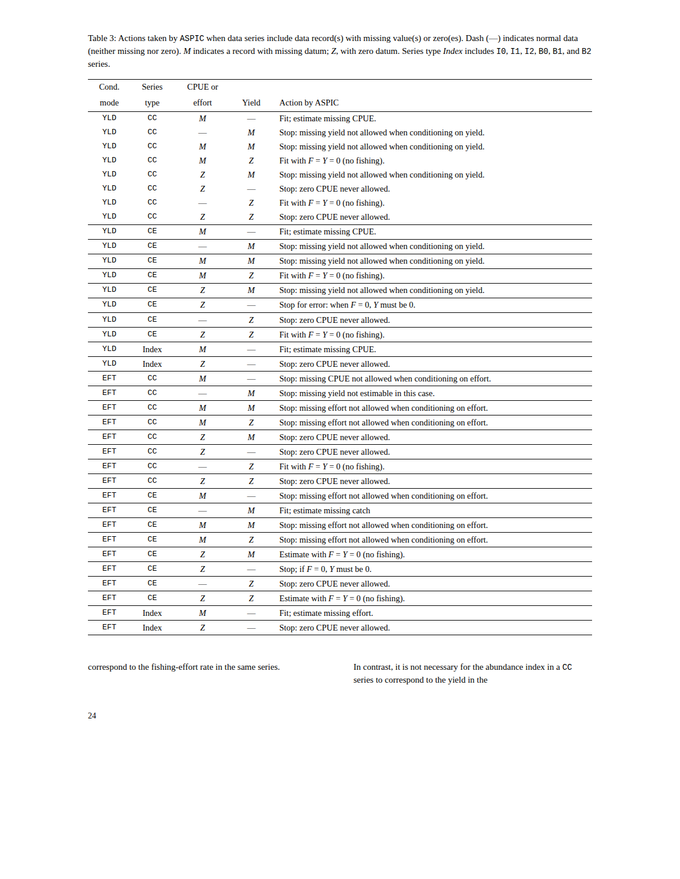Table 3: Actions taken by ASPIC when data series include data record(s) with missing value(s) or zero(es). Dash (—) indicates normal data (neither missing nor zero). M indicates a record with missing datum; Z, with zero datum. Series type Index includes I0, I1, I2, B0, B1, and B2 series.
| Cond. | Series | CPUE or | | |
| --- | --- | --- | --- | --- |
| mode | type | effort | Yield | Action by ASPIC |
| YLD | CC | M | — | Fit; estimate missing CPUE. |
| YLD | CC | — | M | Stop: missing yield not allowed when conditioning on yield. |
| YLD | CC | M | M | Stop: missing yield not allowed when conditioning on yield. |
| YLD | CC | M | Z | Fit with F = Y = 0 (no fishing). |
| YLD | CC | Z | M | Stop: missing yield not allowed when conditioning on yield. |
| YLD | CC | Z | — | Stop: zero CPUE never allowed. |
| YLD | CC | — | Z | Fit with F = Y = 0 (no fishing). |
| YLD | CC | Z | Z | Stop: zero CPUE never allowed. |
| YLD | CE | M | — | Fit; estimate missing CPUE. |
| YLD | CE | — | M | Stop: missing yield not allowed when conditioning on yield. |
| YLD | CE | M | M | Stop: missing yield not allowed when conditioning on yield. |
| YLD | CE | M | Z | Fit with F = Y = 0 (no fishing). |
| YLD | CE | Z | M | Stop: missing yield not allowed when conditioning on yield. |
| YLD | CE | Z | — | Stop for error: when F = 0, Y must be 0. |
| YLD | CE | — | Z | Stop: zero CPUE never allowed. |
| YLD | CE | Z | Z | Fit with F = Y = 0 (no fishing). |
| YLD | Index | M | — | Fit; estimate missing CPUE. |
| YLD | Index | Z | — | Stop: zero CPUE never allowed. |
| EFT | CC | M | — | Stop: missing CPUE not allowed when conditioning on effort. |
| EFT | CC | — | M | Stop: missing yield not estimable in this case. |
| EFT | CC | M | M | Stop: missing effort not allowed when conditioning on effort. |
| EFT | CC | M | Z | Stop: missing effort not allowed when conditioning on effort. |
| EFT | CC | Z | M | Stop: zero CPUE never allowed. |
| EFT | CC | Z | — | Stop: zero CPUE never allowed. |
| EFT | CC | — | Z | Fit with F = Y = 0 (no fishing). |
| EFT | CC | Z | Z | Stop: zero CPUE never allowed. |
| EFT | CE | M | — | Stop: missing effort not allowed when conditioning on effort. |
| EFT | CE | — | M | Fit; estimate missing catch |
| EFT | CE | M | M | Stop: missing effort not allowed when conditioning on effort. |
| EFT | CE | M | Z | Stop: missing effort not allowed when conditioning on effort. |
| EFT | CE | Z | M | Estimate with F = Y = 0 (no fishing). |
| EFT | CE | Z | — | Stop; if F = 0, Y must be 0. |
| EFT | CE | — | Z | Stop: zero CPUE never allowed. |
| EFT | CE | Z | Z | Estimate with F = Y = 0 (no fishing). |
| EFT | Index | M | — | Fit; estimate missing effort. |
| EFT | Index | Z | — | Stop: zero CPUE never allowed. |
correspond to the fishing-effort rate in the same series.
In contrast, it is not necessary for the abundance index in a CC series to correspond to the yield in the
24